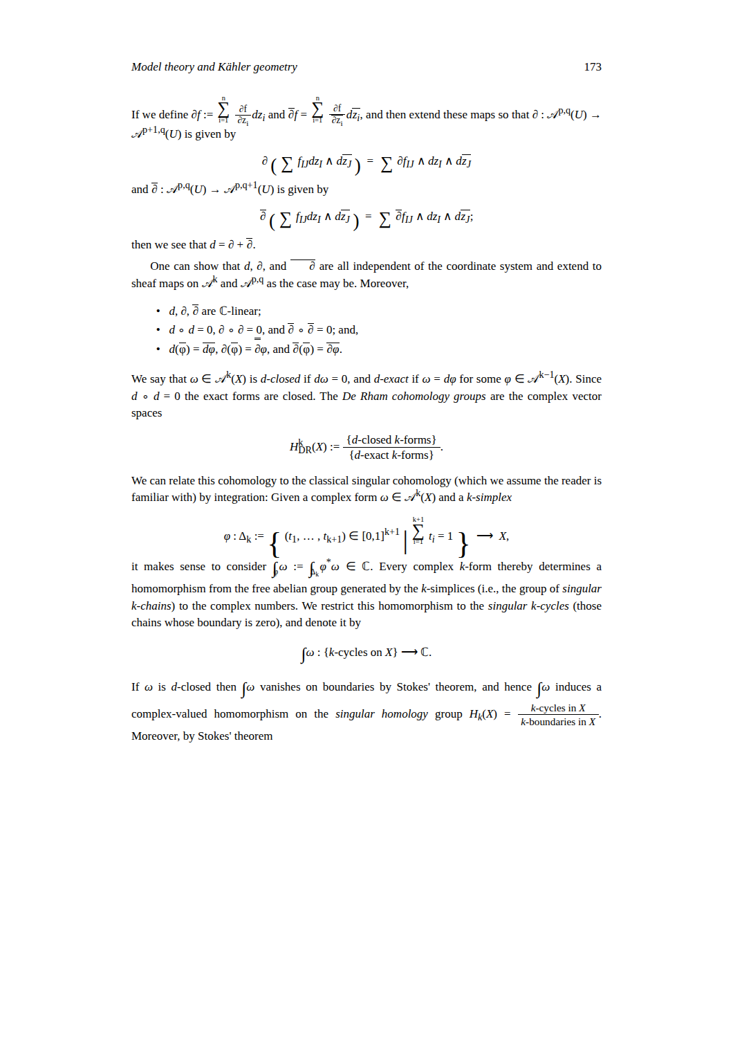Model theory and Kähler geometry 173
If we define ∂f := n∑i=1 ∂f∂zi dzi and ∂f = n∑i=1 ∂f∂zi dzi, and then extend these maps so that ∂ : 𝒜p,q(U) → 𝒜p+1,q(U) is given by
∂ ( ∑ fIJdzI ∧ dzJ ) = ∑ ∂fIJ ∧ dzI ∧ dzJ
and ∂ : 𝒜p,q(U) → 𝒜p,q+1(U) is given by
∂ ( ∑ fIJdzI ∧ dzJ ) = ∑ ∂fIJ ∧ dzI ∧ dzJ;
then we see that d = ∂ + ∂.
One can show that d, ∂, and ∂ are all independent of the coordinate system and extend to sheaf maps on 𝒜k and 𝒜p,q as the case may be. Moreover,
d, ∂, ∂ are ℂ-linear;
d ∘ d = 0, ∂ ∘ ∂ = 0, and ∂ ∘ ∂ = 0; and,
d(φ) = dφ, ∂(φ) = ∂φ, and ∂(φ) = ∂φ.
We say that ω ∈ 𝒜k(X) is d-closed if dω = 0, and d-exact if ω = dφ for some φ ∈ 𝒜k−1(X). Since d ∘ d = 0 the exact forms are closed. The De Rham cohomology groups are the complex vector spaces
HkDR(X) := {d-closed k-forms} {d-exact k-forms} .
We can relate this cohomology to the classical singular cohomology (which we assume the reader is familiar with) by integration: Given a complex form ω ∈ 𝒜k(X) and a k-simplex
φ : Δk := { (t1, … , tk+1) ∈ [0,1]k+1 | k+1∑i=1 ti = 1 } ⟶ X,
it makes sense to consider ∫φω := ∫Δk φ*ω ∈ ℂ. Every complex k-form thereby determines a homomorphism from the free abelian group generated by the k-simplices (i.e., the group of singular k-chains) to the complex numbers. We restrict this homomorphism to the singular k-cycles (those chains whose boundary is zero), and denote it by
∫ω : {k-cycles on X} ⟶ ℂ.
If ω is d-closed then ∫ω vanishes on boundaries by Stokes' theorem, and hence ∫ω induces a complex-valued homomorphism on the singular homology group Hk(X) = k-cycles in X k-boundaries in X . Moreover, by Stokes' theorem